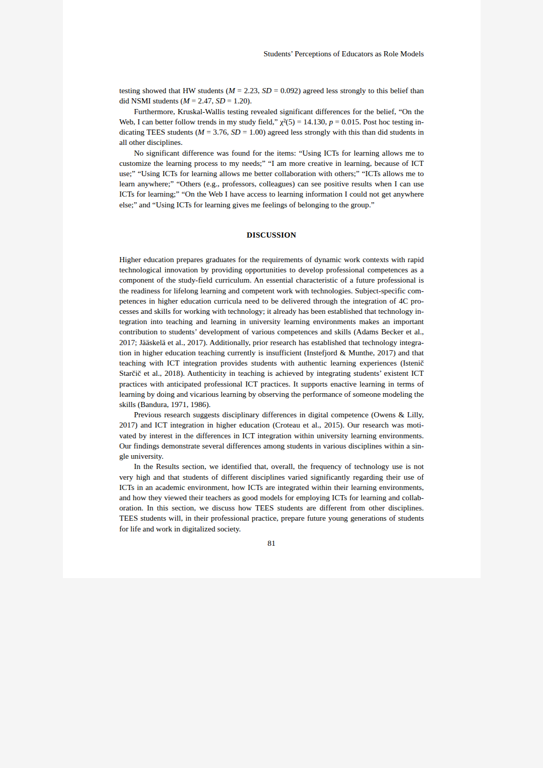Students’ Perceptions of Educators as Role Models
testing showed that HW students (M = 2.23, SD = 0.092) agreed less strongly to this belief than did NSMI students (M = 2.47, SD = 1.20).
Furthermore, Kruskal-Wallis testing revealed significant differences for the belief, “On the Web, I can better follow trends in my study field,” χ²(5) = 14.130, p = 0.015. Post hoc testing indicating TEES students (M = 3.76, SD = 1.00) agreed less strongly with this than did students in all other disciplines.
No significant difference was found for the items: “Using ICTs for learning allows me to customize the learning process to my needs;” “I am more creative in learning, because of ICT use;” “Using ICTs for learning allows me better collaboration with others;” “ICTs allows me to learn anywhere;” “Others (e.g., professors, colleagues) can see positive results when I can use ICTs for learning;” “On the Web I have access to learning information I could not get anywhere else;” and “Using ICTs for learning gives me feelings of belonging to the group.”
DISCUSSION
Higher education prepares graduates for the requirements of dynamic work contexts with rapid technological innovation by providing opportunities to develop professional competences as a component of the study-field curriculum. An essential characteristic of a future professional is the readiness for lifelong learning and competent work with technologies. Subject-specific competences in higher education curricula need to be delivered through the integration of 4C processes and skills for working with technology; it already has been established that technology integration into teaching and learning in university learning environments makes an important contribution to students’ development of various competences and skills (Adams Becker et al., 2017; Jääskelä et al., 2017). Additionally, prior research has established that technology integration in higher education teaching currently is insufficient (Instefjord & Munthe, 2017) and that teaching with ICT integration provides students with authentic learning experiences (Istenič Starčič et al., 2018). Authenticity in teaching is achieved by integrating students’ existent ICT practices with anticipated professional ICT practices. It supports enactive learning in terms of learning by doing and vicarious learning by observing the performance of someone modeling the skills (Bandura, 1971, 1986).
Previous research suggests disciplinary differences in digital competence (Owens & Lilly, 2017) and ICT integration in higher education (Croteau et al., 2015). Our research was motivated by interest in the differences in ICT integration within university learning environments. Our findings demonstrate several differences among students in various disciplines within a single university.
In the Results section, we identified that, overall, the frequency of technology use is not very high and that students of different disciplines varied significantly regarding their use of ICTs in an academic environment, how ICTs are integrated within their learning environments, and how they viewed their teachers as good models for employing ICTs for learning and collaboration. In this section, we discuss how TEES students are different from other disciplines. TEES students will, in their professional practice, prepare future young generations of students for life and work in digitalized society.
81